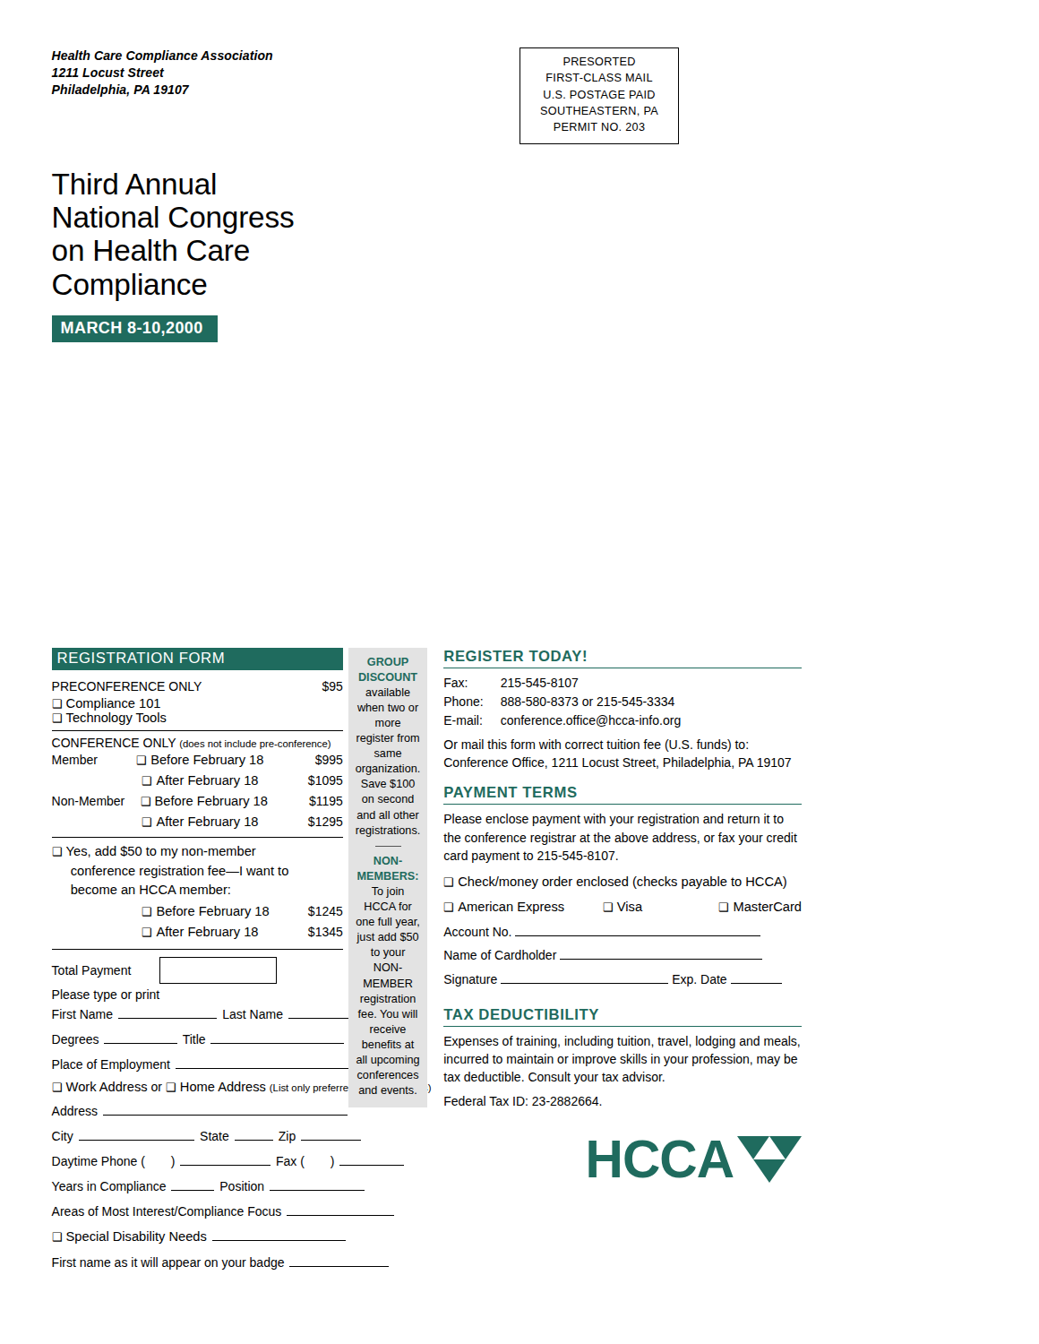Health Care Compliance Association
1211 Locust Street
Philadelphia, PA 19107
PRESORTED
FIRST-CLASS MAIL
U.S. POSTAGE PAID
SOUTHEASTERN, PA
PERMIT NO. 203
Third Annual
National Congress
on Health Care
Compliance
MARCH 8-10,2000
REGISTRATION FORM
PRECONFERENCE ONLY $95
Compliance 101
Technology Tools
CONFERENCE ONLY (does not include pre-conference)
Member Before February 18 $995
After February 18 $1095
Non-Member Before February 18 $1195
After February 18 $1295
Yes, add $50 to my non-member
conference registration fee—I want to
become an HCCA member:
Before February 18 $1245
After February 18 $1345
Total Payment
Please type or print
First Name Last Name
Degrees Title
Place of Employment
Work Address or Home Address (List only preferred mailing address)
Address
City State Zip
Daytime Phone ( ) Fax ( )
Years in Compliance Position
Areas of Most Interest/Compliance Focus
Special Disability Needs
First name as it will appear on your badge
GROUP DISCOUNT
available when two or more register from same organization. Save $100 on second and all other registrations.
NON-MEMBERS:
To join HCCA for one full year, just add $50 to your NON-MEMBER registration fee. You will receive benefits at all upcoming conferences and events.
REGISTER TODAY!
Fax: 215-545-8107
Phone: 888-580-8373 or 215-545-3334
E-mail: conference.office@hcca-info.org
Or mail this form with correct tuition fee (U.S. funds) to:
Conference Office, 1211 Locust Street, Philadelphia, PA 19107
PAYMENT TERMS
Please enclose payment with your registration and return it to the conference registrar at the above address, or fax your credit card payment to 215-545-8107.
Check/money order enclosed (checks payable to HCCA)
American Express Visa MasterCard
Account No.
Name of Cardholder
Signature Exp. Date
TAX DEDUCTIBILITY
Expenses of training, including tuition, travel, lodging and meals, incurred to maintain or improve skills in your profession, may be tax deductible. Consult your tax advisor.
Federal Tax ID: 23-2882664.
HCCA